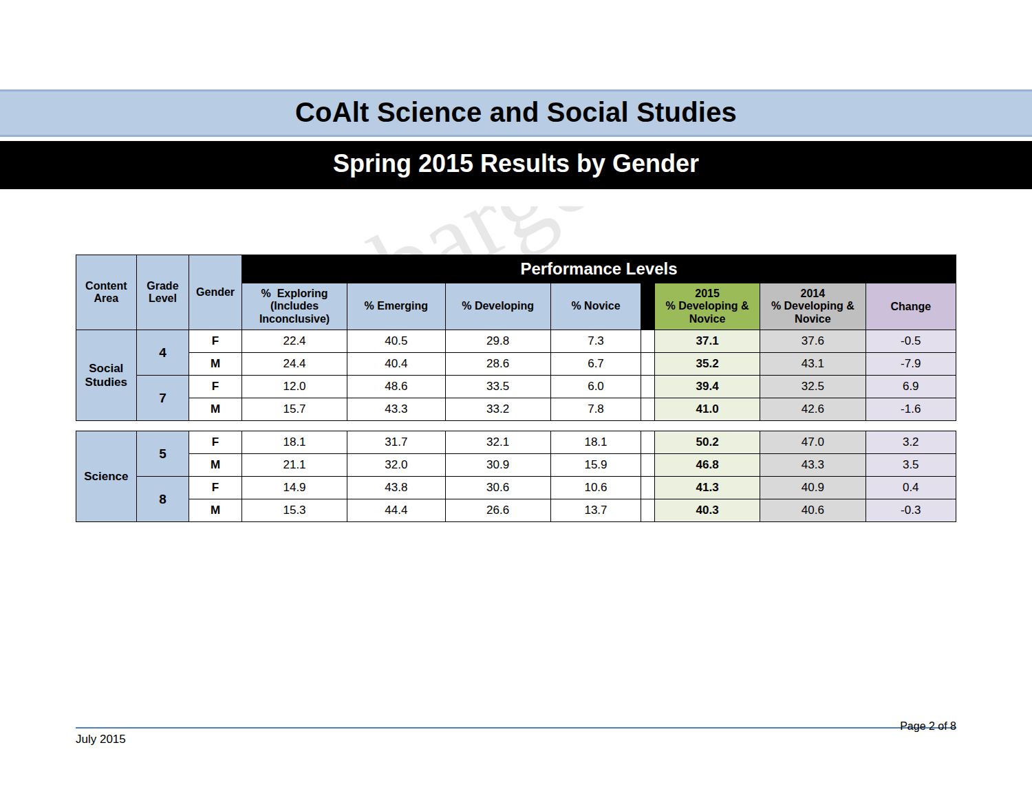CoAlt Science and Social Studies
Spring 2015 Results by Gender
Embargoed until 7/16/15
| Content Area | Grade Level | Gender | Performance Levels |
| --- | --- | --- | --- |
| % Exploring (Includes Inconclusive) | % Emerging | % Developing | % Novice | | 2015 % Developing & Novice | 2014 % Developing & Novice | Change |
| Social Studies | 4 | F | 22.4 | 40.5 | 29.8 | 7.3 | | 37.1 | 37.6 | -0.5 |
| M | 24.4 | 40.4 | 28.6 | 6.7 | | 35.2 | 43.1 | -7.9 |
| 7 | F | 12.0 | 48.6 | 33.5 | 6.0 | | 39.4 | 32.5 | 6.9 |
| M | 15.7 | 43.3 | 33.2 | 7.8 | | 41.0 | 42.6 | -1.6 |
| Science | 5 | F | 18.1 | 31.7 | 32.1 | 18.1 | | 50.2 | 47.0 | 3.2 |
| M | 21.1 | 32.0 | 30.9 | 15.9 | | 46.8 | 43.3 | 3.5 |
| 8 | F | 14.9 | 43.8 | 30.6 | 10.6 | | 41.3 | 40.9 | 0.4 |
| M | 15.3 | 44.4 | 26.6 | 13.7 | | 40.3 | 40.6 | -0.3 |
July 2015
Page 2 of 8